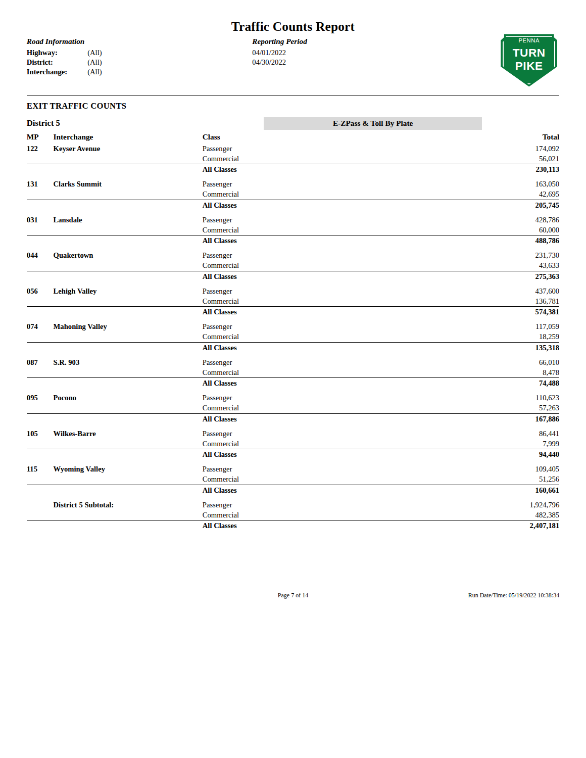Traffic Counts Report
Road Information
| Highway: | (All) |
| District: | (All) |
| Interchange: | (All) |
Reporting Period
04/01/2022
04/30/2022
PENNA
TURN
PIKE
EXIT TRAFFIC COUNTS
District 5 E-ZPass & Toll By Plate
| MP | Interchange | Class | Total |
| --- | --- | --- | --- |
| 122 | Keyser Avenue | Passenger | 174,092 |
| | | Commercial | 56,021 |
| | | All Classes | 230,113 |
| 131 | Clarks Summit | Passenger | 163,050 |
| | | Commercial | 42,695 |
| | | All Classes | 205,745 |
| 031 | Lansdale | Passenger | 428,786 |
| | | Commercial | 60,000 |
| | | All Classes | 488,786 |
| 044 | Quakertown | Passenger | 231,730 |
| | | Commercial | 43,633 |
| | | All Classes | 275,363 |
| 056 | Lehigh Valley | Passenger | 437,600 |
| | | Commercial | 136,781 |
| | | All Classes | 574,381 |
| 074 | Mahoning Valley | Passenger | 117,059 |
| | | Commercial | 18,259 |
| | | All Classes | 135,318 |
| 087 | S.R. 903 | Passenger | 66,010 |
| | | Commercial | 8,478 |
| | | All Classes | 74,488 |
| 095 | Pocono | Passenger | 110,623 |
| | | Commercial | 57,263 |
| | | All Classes | 167,886 |
| 105 | Wilkes-Barre | Passenger | 86,441 |
| | | Commercial | 7,999 |
| | | All Classes | 94,440 |
| 115 | Wyoming Valley | Passenger | 109,405 |
| | | Commercial | 51,256 |
| | | All Classes | 160,661 |
| | District 5 Subtotal: | Passenger | 1,924,796 |
| | | Commercial | 482,385 |
| | | All Classes | 2,407,181 |
Page 7 of 14
Run Date/Time: 05/19/2022 10:38:34